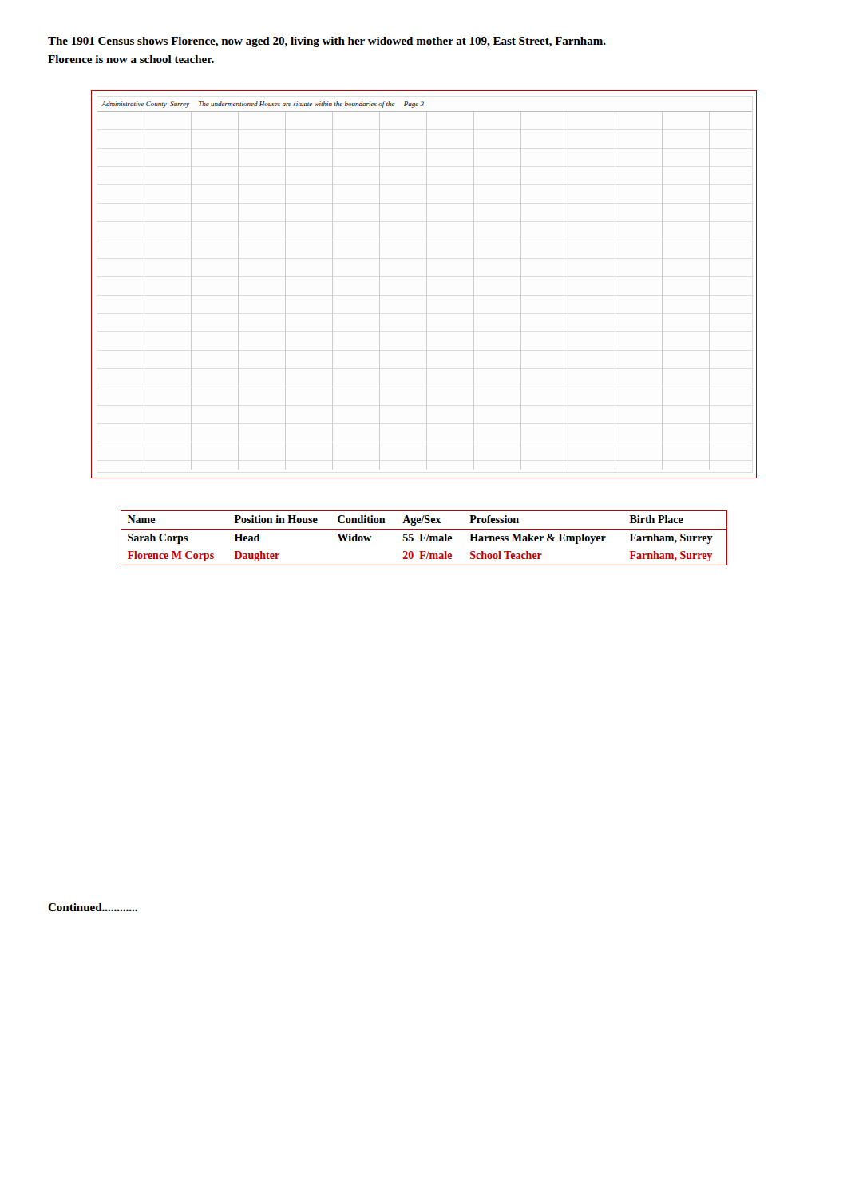The 1901 Census shows Florence, now aged 20, living with her widowed mother at 109, East Street, Farnham. Florence is now a school teacher.
Administrative County Surrey The undermentioned Houses are situate within the boundaries of the Page 3
| Name | Position in House | Condition | Age/Sex | Profession | Birth Place |
| --- | --- | --- | --- | --- | --- |
| Sarah Corps | Head | Widow | 55 F/male | Harness Maker & Employer | Farnham, Surrey |
| Florence M Corps | Daughter | | 20 F/male | School Teacher | Farnham, Surrey |
Continued............